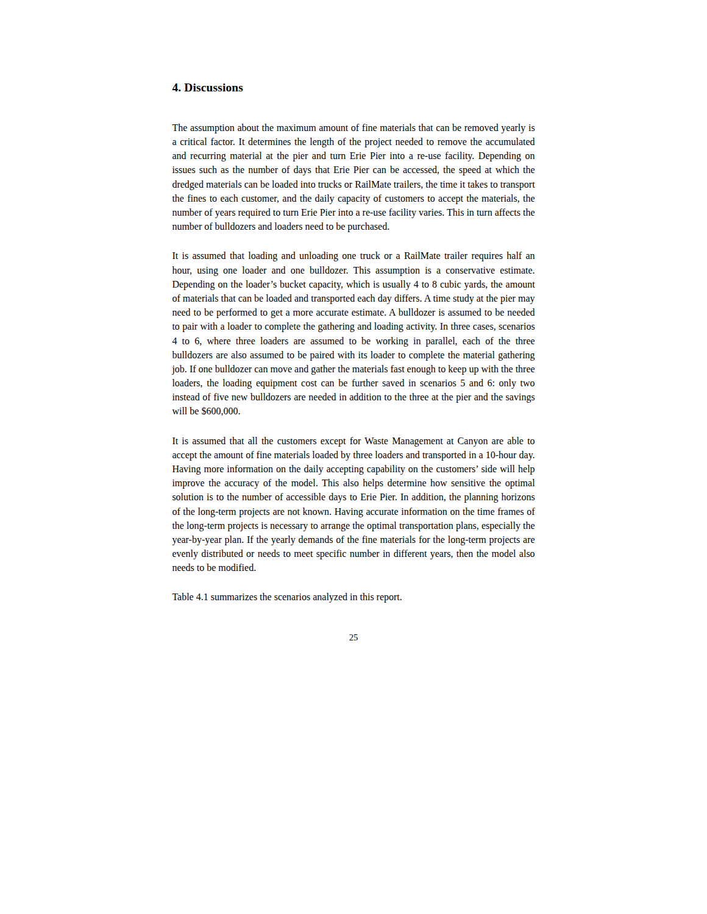4. Discussions
The assumption about the maximum amount of fine materials that can be removed yearly is a critical factor. It determines the length of the project needed to remove the accumulated and recurring material at the pier and turn Erie Pier into a re-use facility. Depending on issues such as the number of days that Erie Pier can be accessed, the speed at which the dredged materials can be loaded into trucks or RailMate trailers, the time it takes to transport the fines to each customer, and the daily capacity of customers to accept the materials, the number of years required to turn Erie Pier into a re-use facility varies. This in turn affects the number of bulldozers and loaders need to be purchased.
It is assumed that loading and unloading one truck or a RailMate trailer requires half an hour, using one loader and one bulldozer. This assumption is a conservative estimate. Depending on the loader’s bucket capacity, which is usually 4 to 8 cubic yards, the amount of materials that can be loaded and transported each day differs. A time study at the pier may need to be performed to get a more accurate estimate. A bulldozer is assumed to be needed to pair with a loader to complete the gathering and loading activity. In three cases, scenarios 4 to 6, where three loaders are assumed to be working in parallel, each of the three bulldozers are also assumed to be paired with its loader to complete the material gathering job. If one bulldozer can move and gather the materials fast enough to keep up with the three loaders, the loading equipment cost can be further saved in scenarios 5 and 6: only two instead of five new bulldozers are needed in addition to the three at the pier and the savings will be $600,000.
It is assumed that all the customers except for Waste Management at Canyon are able to accept the amount of fine materials loaded by three loaders and transported in a 10-hour day. Having more information on the daily accepting capability on the customers’ side will help improve the accuracy of the model. This also helps determine how sensitive the optimal solution is to the number of accessible days to Erie Pier. In addition, the planning horizons of the long-term projects are not known. Having accurate information on the time frames of the long-term projects is necessary to arrange the optimal transportation plans, especially the year-by-year plan. If the yearly demands of the fine materials for the long-term projects are evenly distributed or needs to meet specific number in different years, then the model also needs to be modified.
Table 4.1 summarizes the scenarios analyzed in this report.
25